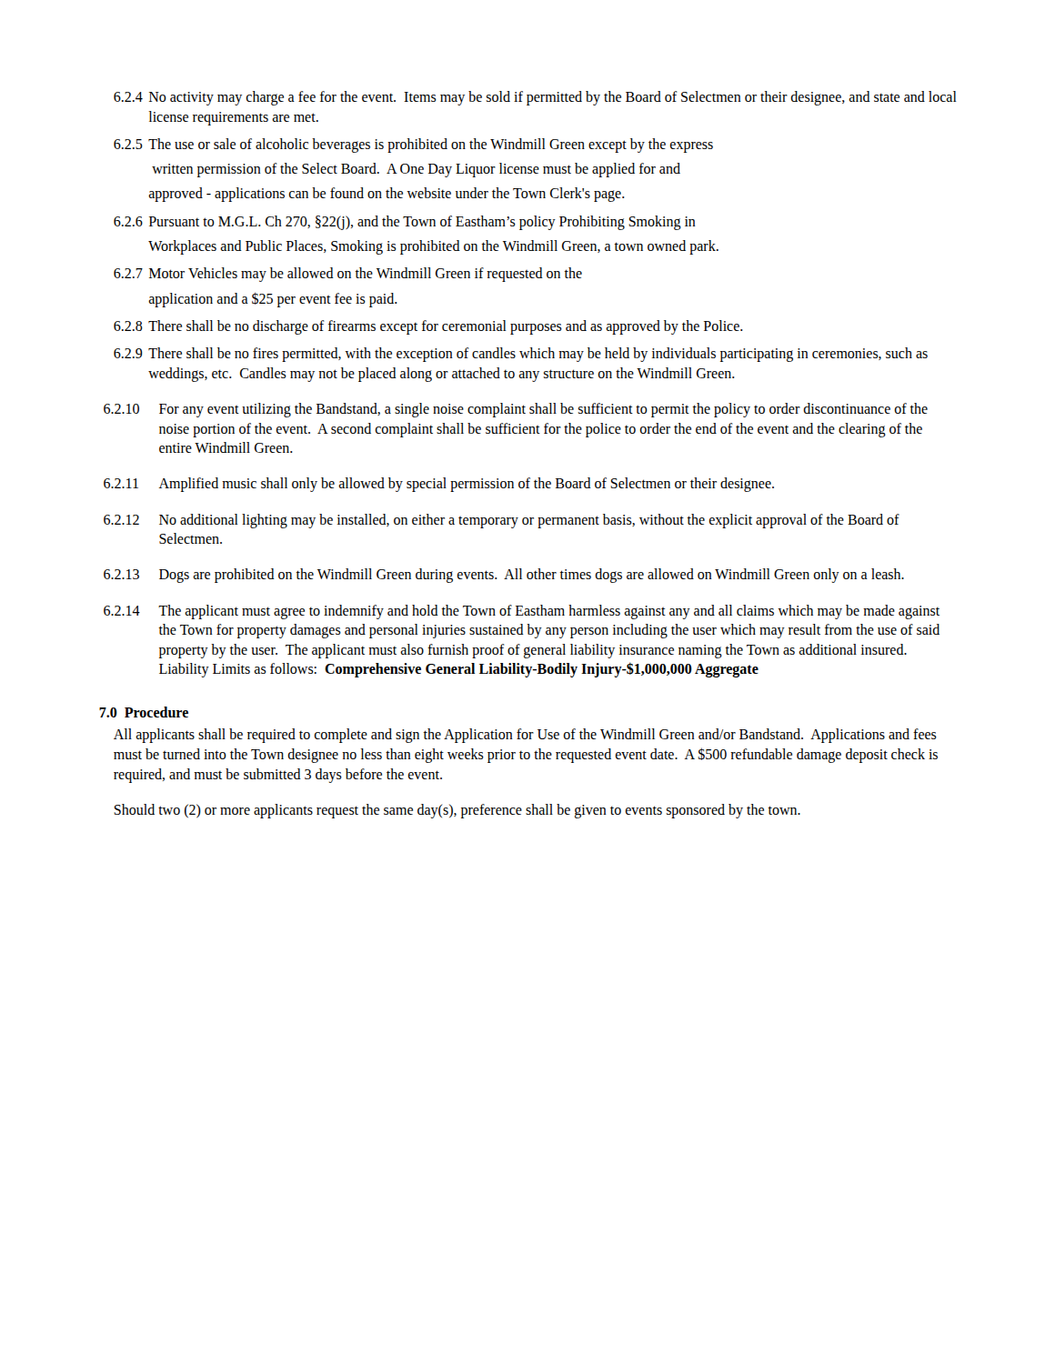6.2.4
No activity may charge a fee for the event. Items may be sold if permitted by the Board of Selectmen or their designee, and state and local license requirements are met.
6.2.5
The use or sale of alcoholic beverages is prohibited on the Windmill Green except by the express
written permission of the Select Board. A One Day Liquor license must be applied for and
approved - applications can be found on the website under the Town Clerk's page.
6.2.6
Pursuant to M.G.L. Ch 270, §22(j), and the Town of Eastham’s policy Prohibiting Smoking in
Workplaces and Public Places, Smoking is prohibited on the Windmill Green, a town owned park.
6.2.7
Motor Vehicles may be allowed on the Windmill Green if requested on the
application and a $25 per event fee is paid.
6.2.8
There shall be no discharge of firearms except for ceremonial purposes and as approved by the Police.
6.2.9
There shall be no fires permitted, with the exception of candles which may be held by individuals participating in ceremonies, such as weddings, etc. Candles may not be placed along or attached to any structure on the Windmill Green.
6.2.10
For any event utilizing the Bandstand, a single noise complaint shall be sufficient to permit the policy to order discontinuance of the noise portion of the event. A second complaint shall be sufficient for the police to order the end of the event and the clearing of the entire Windmill Green.
6.2.11
Amplified music shall only be allowed by special permission of the Board of Selectmen or their designee.
6.2.12
No additional lighting may be installed, on either a temporary or permanent basis, without the explicit approval of the Board of Selectmen.
6.2.13
Dogs are prohibited on the Windmill Green during events. All other times dogs are allowed on Windmill Green only on a leash.
6.2.14
The applicant must agree to indemnify and hold the Town of Eastham harmless against any and all claims which may be made against the Town for property damages and personal injuries sustained by any person including the user which may result from the use of said property by the user. The applicant must also furnish proof of general liability insurance naming the Town as additional insured. Liability Limits as follows: Comprehensive General Liability-Bodily Injury-$1,000,000 Aggregate
7.0 Procedure
All applicants shall be required to complete and sign the Application for Use of the Windmill Green and/or Bandstand. Applications and fees must be turned into the Town designee no less than eight weeks prior to the requested event date. A $500 refundable damage deposit check is required, and must be submitted 3 days before the event.
Should two (2) or more applicants request the same day(s), preference shall be given to events sponsored by the town.